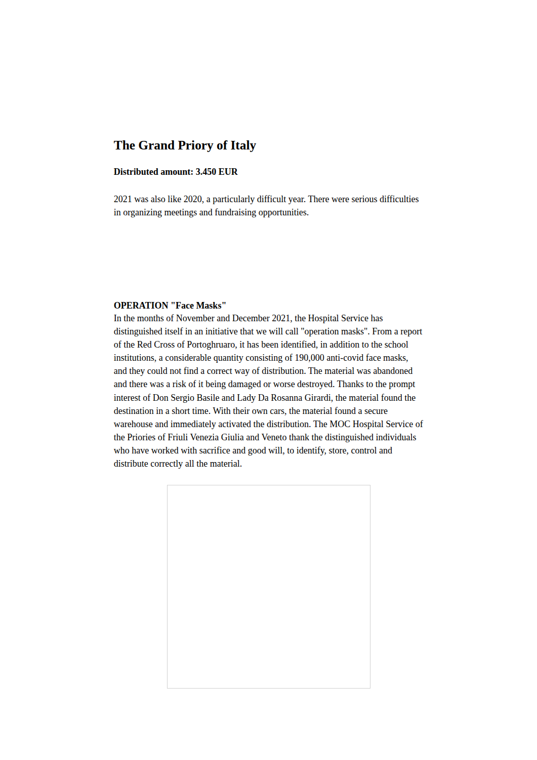The Grand Priory of Italy
Distributed amount: 3.450 EUR
2021 was also like 2020, a particularly difficult year. There were serious difficulties in organizing meetings and fundraising opportunities.
OPERATION "Face Masks"
In the months of November and December 2021, the Hospital Service has distinguished itself in an initiative that we will call "operation masks". From a report of the Red Cross of Portoghruaro, it has been identified, in addition to the school institutions, a considerable quantity consisting of 190,000 anti-covid face masks, and they could not find a correct way of distribution. The material was abandoned and there was a risk of it being damaged or worse destroyed. Thanks to the prompt interest of Don Sergio Basile and Lady Da Rosanna Girardi, the material found the destination in a short time. With their own cars, the material found a secure warehouse and immediately activated the distribution. The MOC Hospital Service of the Priories of Friuli Venezia Giulia and Veneto thank the distinguished individuals who have worked with sacrifice and good will, to identify, store, control and distribute correctly all the material.